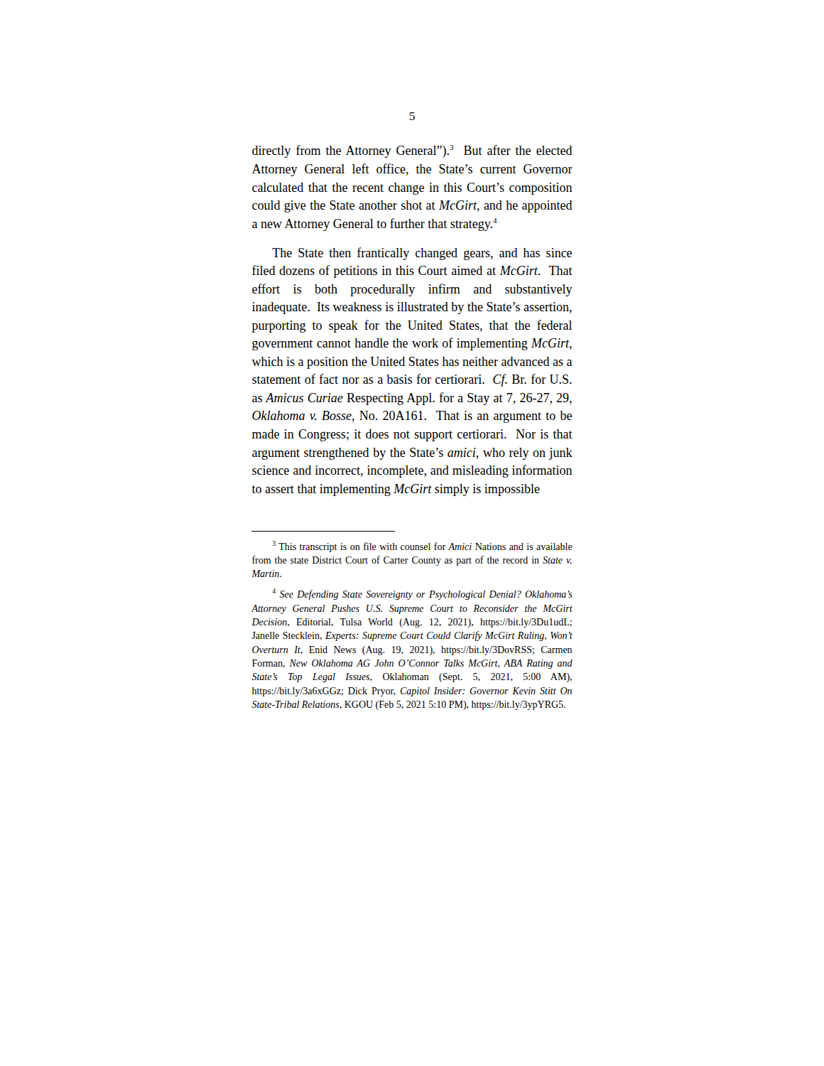5
directly from the Attorney General”).3 But after the elected Attorney General left office, the State’s current Governor calculated that the recent change in this Court’s composition could give the State another shot at McGirt, and he appointed a new Attorney General to further that strategy.4
The State then frantically changed gears, and has since filed dozens of petitions in this Court aimed at McGirt. That effort is both procedurally infirm and substantively inadequate. Its weakness is illustrated by the State’s assertion, purporting to speak for the United States, that the federal government cannot handle the work of implementing McGirt, which is a position the United States has neither advanced as a statement of fact nor as a basis for certiorari. Cf. Br. for U.S. as Amicus Curiae Respecting Appl. for a Stay at 7, 26-27, 29, Oklahoma v. Bosse, No. 20A161. That is an argument to be made in Congress; it does not support certiorari. Nor is that argument strengthened by the State’s amici, who rely on junk science and incorrect, incomplete, and misleading information to assert that implementing McGirt simply is impossible
3 This transcript is on file with counsel for Amici Nations and is available from the state District Court of Carter County as part of the record in State v. Martin.
4 See Defending State Sovereignty or Psychological Denial? Oklahoma’s Attorney General Pushes U.S. Supreme Court to Reconsider the McGirt Decision, Editorial, Tulsa World (Aug. 12, 2021), https://bit.ly/3Du1udL; Janelle Stecklein, Experts: Supreme Court Could Clarify McGirt Ruling, Won’t Overturn It, Enid News (Aug. 19, 2021), https://bit.ly/3DovRSS; Carmen Forman, New Oklahoma AG John O’Connor Talks McGirt, ABA Rating and State’s Top Legal Issues, Oklahoman (Sept. 5, 2021, 5:00 AM), https://bit.ly/3a6xGGz; Dick Pryor, Capitol Insider: Governor Kevin Stitt On State-Tribal Relations, KGOU (Feb 5, 2021 5:10 PM), https://bit.ly/3ypYRG5.